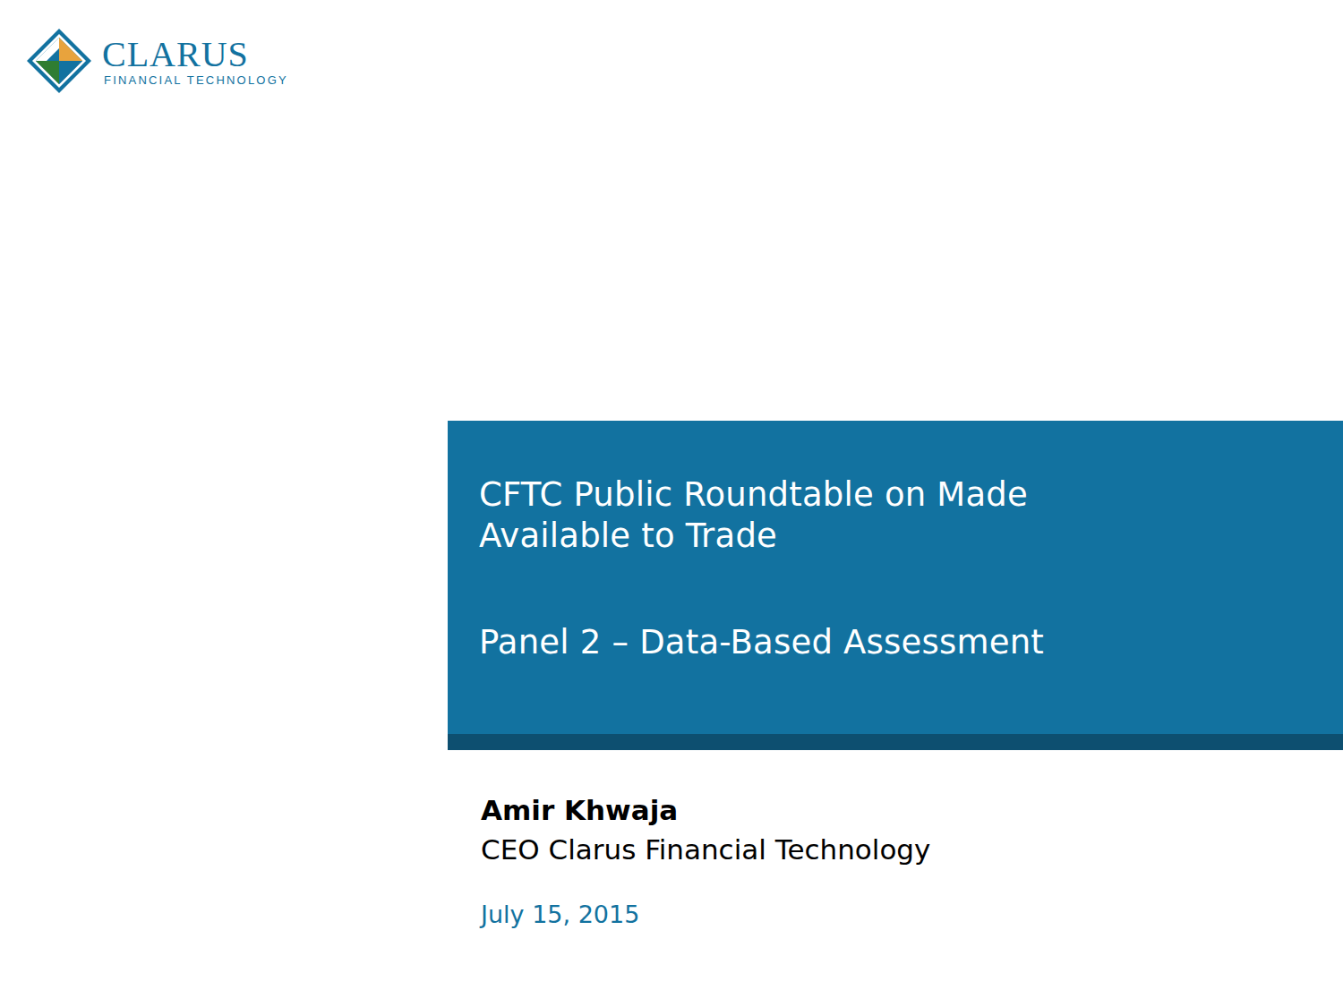Clarus Financial Technology CLARUS FINANCIAL TECHNOLOGY
CFTC Public Roundtable on Made
Available to Trade
Panel 2 – Data-Based Assessment
Amir Khwaja
CEO Clarus Financial Technology
July 15, 2015